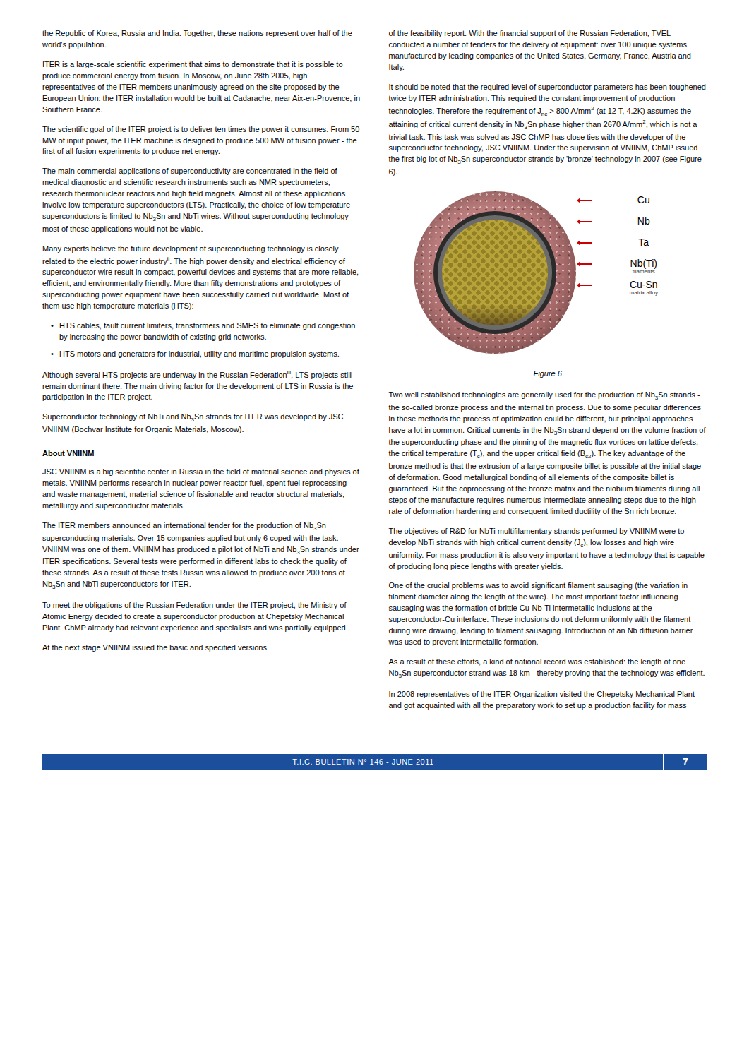the Republic of Korea, Russia and India. Together, these nations represent over half of the world's population.
ITER is a large-scale scientific experiment that aims to demonstrate that it is possible to produce commercial energy from fusion. In Moscow, on June 28th 2005, high representatives of the ITER members unanimously agreed on the site proposed by the European Union: the ITER installation would be built at Cadarache, near Aix-en-Provence, in Southern France.
The scientific goal of the ITER project is to deliver ten times the power it consumes. From 50 MW of input power, the ITER machine is designed to produce 500 MW of fusion power - the first of all fusion experiments to produce net energy.
The main commercial applications of superconductivity are concentrated in the field of medical diagnostic and scientific research instruments such as NMR spectrometers, research thermonuclear reactors and high field magnets. Almost all of these applications involve low temperature superconductors (LTS). Practically, the choice of low temperature superconductors is limited to Nb3Sn and NbTi wires. Without superconducting technology most of these applications would not be viable.
Many experts believe the future development of superconducting technology is closely related to the electric power industryii. The high power density and electrical efficiency of superconductor wire result in compact, powerful devices and systems that are more reliable, efficient, and environmentally friendly. More than fifty demonstrations and prototypes of superconducting power equipment have been successfully carried out worldwide. Most of them use high temperature materials (HTS):
HTS cables, fault current limiters, transformers and SMES to eliminate grid congestion by increasing the power bandwidth of existing grid networks.
HTS motors and generators for industrial, utility and maritime propulsion systems.
Although several HTS projects are underway in the Russian Federationiii, LTS projects still remain dominant there. The main driving factor for the development of LTS in Russia is the participation in the ITER project.
Superconductor technology of NbTi and Nb3Sn strands for ITER was developed by JSC VNIINM (Bochvar Institute for Organic Materials, Moscow).
About VNIINM
JSC VNIINM is a big scientific center in Russia in the field of material science and physics of metals. VNIINM performs research in nuclear power reactor fuel, spent fuel reprocessing and waste management, material science of fissionable and reactor structural materials, metallurgy and superconductor materials.
The ITER members announced an international tender for the production of Nb3Sn superconducting materials. Over 15 companies applied but only 6 coped with the task. VNIINM was one of them. VNIINM has produced a pilot lot of NbTi and Nb3Sn strands under ITER specifications. Several tests were performed in different labs to check the quality of these strands. As a result of these tests Russia was allowed to produce over 200 tons of Nb3Sn and NbTi superconductors for ITER.
To meet the obligations of the Russian Federation under the ITER project, the Ministry of Atomic Energy decided to create a superconductor production at Chepetsky Mechanical Plant. ChMP already had relevant experience and specialists and was partially equipped.
At the next stage VNIINM issued the basic and specified versions
of the feasibility report. With the financial support of the Russian Federation, TVEL conducted a number of tenders for the delivery of equipment: over 100 unique systems manufactured by leading companies of the United States, Germany, France, Austria and Italy.
It should be noted that the required level of superconductor parameters has been toughened twice by ITER administration. This required the constant improvement of production technologies. Therefore the requirement of Jnc > 800 A/mm2 (at 12 T, 4.2K) assumes the attaining of critical current density in Nb3Sn phase higher than 2670 A/mm2, which is not a trivial task. This task was solved as JSC ChMP has close ties with the developer of the superconductor technology, JSC VNIINM. Under the supervision of VNIINM, ChMP issued the first big lot of Nb3Sn superconductor strands by 'bronze' technology in 2007 (see Figure 6).
Cu
Nb
Ta
Nb(Ti)filaments
Cu-Snmatrix alloy
Figure 6
Two well established technologies are generally used for the production of Nb3Sn strands - the so-called bronze process and the internal tin process. Due to some peculiar differences in these methods the process of optimization could be different, but principal approaches have a lot in common. Critical currents in the Nb3Sn strand depend on the volume fraction of the superconducting phase and the pinning of the magnetic flux vortices on lattice defects, the critical temperature (Tc), and the upper critical field (Bc2). The key advantage of the bronze method is that the extrusion of a large composite billet is possible at the initial stage of deformation. Good metallurgical bonding of all elements of the composite billet is guaranteed. But the coprocessing of the bronze matrix and the niobium filaments during all steps of the manufacture requires numerous intermediate annealing steps due to the high rate of deformation hardening and consequent limited ductility of the Sn rich bronze.
The objectives of R&D for NbTi multifilamentary strands performed by VNIINM were to develop NbTi strands with high critical current density (Jc), low losses and high wire uniformity. For mass production it is also very important to have a technology that is capable of producing long piece lengths with greater yields.
One of the crucial problems was to avoid significant filament sausaging (the variation in filament diameter along the length of the wire). The most important factor influencing sausaging was the formation of brittle Cu-Nb-Ti intermetallic inclusions at the superconductor-Cu interface. These inclusions do not deform uniformly with the filament during wire drawing, leading to filament sausaging. Introduction of an Nb diffusion barrier was used to prevent intermetallic formation.
As a result of these efforts, a kind of national record was established: the length of one Nb3Sn superconductor strand was 18 km - thereby proving that the technology was efficient.
In 2008 representatives of the ITER Organization visited the Chepetsky Mechanical Plant and got acquainted with all the preparatory work to set up a production facility for mass
T.I.C. BULLETIN N° 146 - JUNE 2011
7